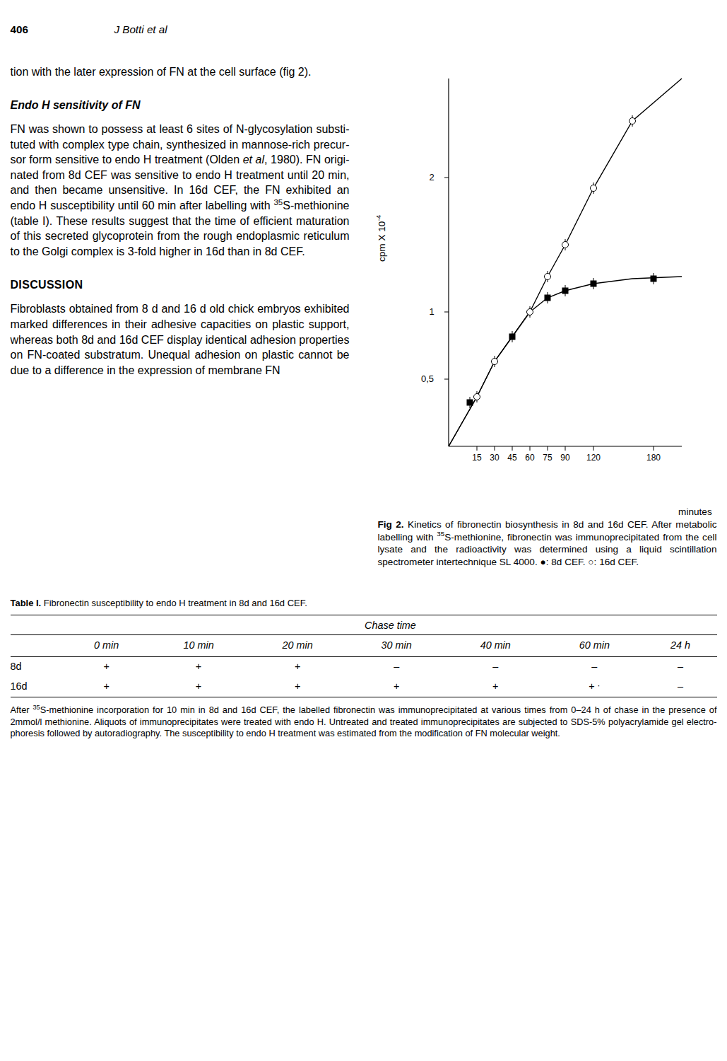406 J Botti et al
tion with the later expression of FN at the cell surface (fig 2).
Endo H sensitivity of FN
FN was shown to possess at least 6 sites of N-glycosylation substituted with complex type chain, synthesized in mannose-rich precursor form sensitive to endo H treatment (Olden et al, 1980). FN originated from 8d CEF was sensitive to endo H treatment until 20 min, and then became unsensitive. In 16d CEF, the FN exhibited an endo H susceptibility until 60 min after labelling with 35S-methionine (table I). These results suggest that the time of efficient maturation of this secreted glycoprotein from the rough endoplasmic reticulum to the Golgi complex is 3-fold higher in 16d than in 8d CEF.
Discussion
Fibroblasts obtained from 8 d and 16 d old chick embryos exhibited marked differences in their adhesive capacities on plastic support, whereas both 8d and 16d CEF display identical adhesion properties on FN-coated substratum. Unequal adhesion on plastic cannot be due to a difference in the expression of membrane FN
cpm X 10-4 2 1 0,5 15 30 45 60 75 90 120 180
minutes
Fig 2. Kinetics of fibronectin biosynthesis in 8d and 16d CEF. After metabolic labelling with 35S-methionine, fibronectin was immunoprecipitated from the cell lysate and the radioactivity was determined using a liquid scintillation spectrometer intertechnique SL 4000. ●: 8d CEF. ○: 16d CEF.
Table I. Fibronectin susceptibility to endo H treatment in 8d and 16d CEF.
| | Chase time |
| --- | --- |
| | 0 min | 10 min | 20 min | 30 min | 40 min | 60 min | 24 h |
| 8d | + | + | + | – | – | – | – |
| 16d | + | + | + | + | + | + · | – |
After 35S-methionine incorporation for 10 min in 8d and 16d CEF, the labelled fibronectin was immunoprecipitated at various times from 0–24 h of chase in the presence of 2mmol/l methionine. Aliquots of immunoprecipitates were treated with endo H. Untreated and treated immunoprecipitates are subjected to SDS-5% polyacrylamide gel electrophoresis followed by autoradiography. The susceptibility to endo H treatment was estimated from the modification of FN molecular weight.